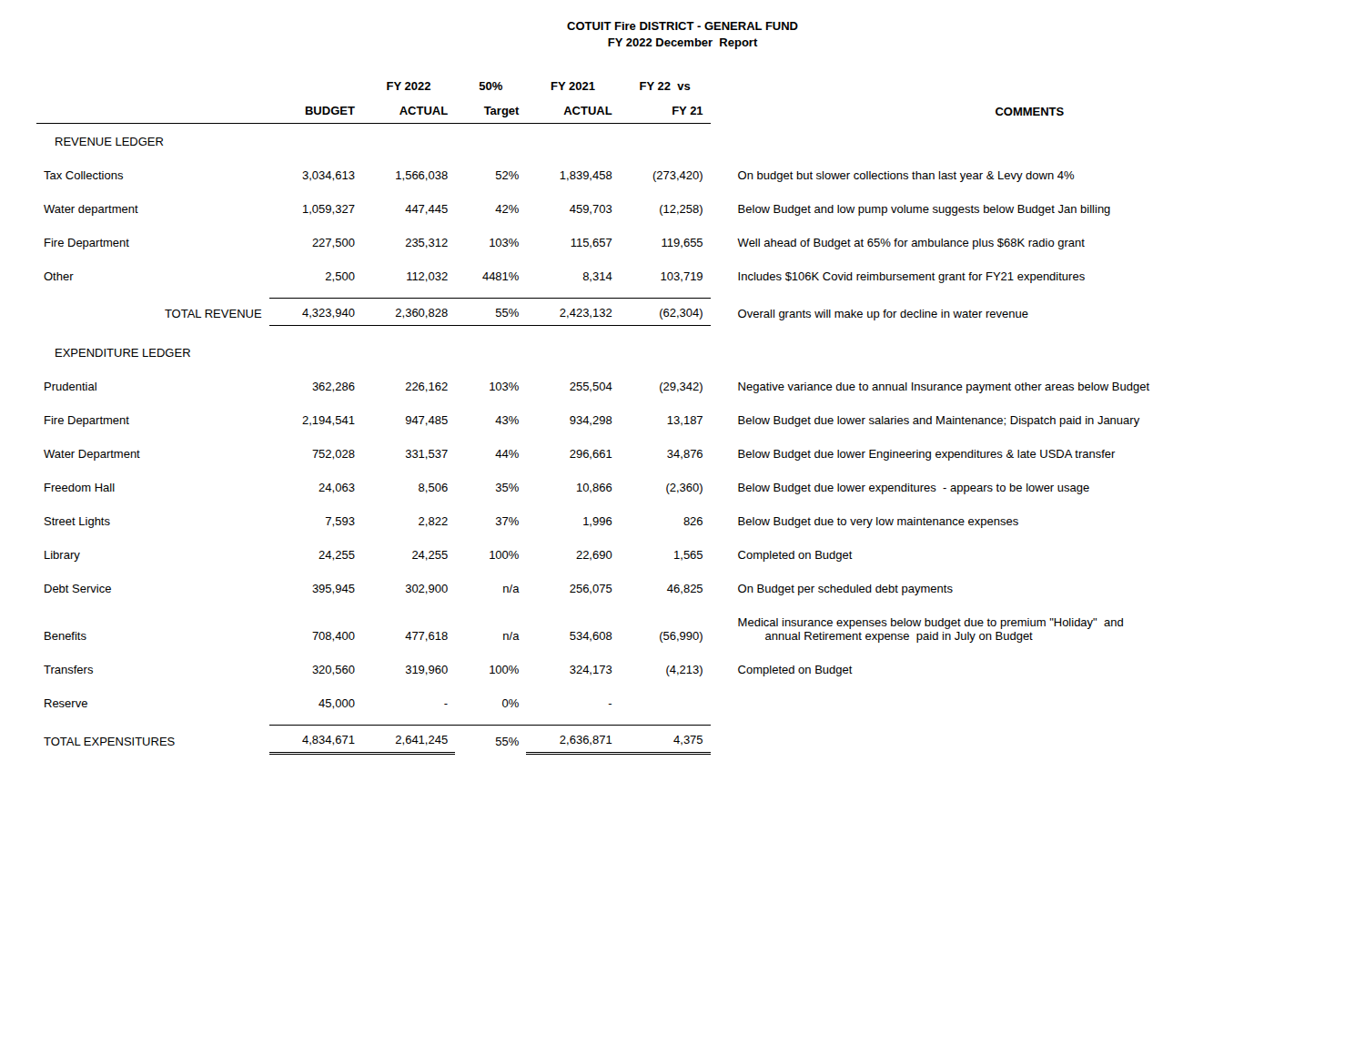COTUIT Fire DISTRICT - GENERAL FUND
FY 2022 December Report
| | | FY 2022 | 50% | FY 2021 | FY 22 vs | |
| --- | --- | --- | --- | --- | --- | --- |
| | BUDGET | ACTUAL | Target | ACTUAL | FY 21 | COMMENTS |
| REVENUE LEDGER | |
| Tax Collections | 3,034,613 | 1,566,038 | 52% | 1,839,458 | (273,420) | On budget but slower collections than last year & Levy down 4% |
| Water department | 1,059,327 | 447,445 | 42% | 459,703 | (12,258) | Below Budget and low pump volume suggests below Budget Jan billing |
| Fire Department | 227,500 | 235,312 | 103% | 115,657 | 119,655 | Well ahead of Budget at 65% for ambulance plus $68K radio grant |
| Other | 2,500 | 112,032 | 4481% | 8,314 | 103,719 | Includes $106K Covid reimbursement grant for FY21 expenditures |
| TOTAL REVENUE | 4,323,940 | 2,360,828 | 55% | 2,423,132 | (62,304) | Overall grants will make up for decline in water revenue |
| EXPENDITURE LEDGER | |
| Prudential | 362,286 | 226,162 | 103% | 255,504 | (29,342) | Negative variance due to annual Insurance payment other areas below Budget |
| Fire Department | 2,194,541 | 947,485 | 43% | 934,298 | 13,187 | Below Budget due lower salaries and Maintenance; Dispatch paid in January |
| Water Department | 752,028 | 331,537 | 44% | 296,661 | 34,876 | Below Budget due lower Engineering expenditures & late USDA transfer |
| Freedom Hall | 24,063 | 8,506 | 35% | 10,866 | (2,360) | Below Budget due lower expenditures - appears to be lower usage |
| Street Lights | 7,593 | 2,822 | 37% | 1,996 | 826 | Below Budget due to very low maintenance expenses |
| Library | 24,255 | 24,255 | 100% | 22,690 | 1,565 | Completed on Budget |
| Debt Service | 395,945 | 302,900 | n/a | 256,075 | 46,825 | On Budget per scheduled debt payments |
| Benefits | 708,400 | 477,618 | n/a | 534,608 | (56,990) | Medical insurance expenses below budget due to premium "Holiday" and annual Retirement expense paid in July on Budget |
| Transfers | 320,560 | 319,960 | 100% | 324,173 | (4,213) | Completed on Budget |
| Reserve | 45,000 | - | 0% | - | | |
| TOTAL EXPENSITURES | 4,834,671 | 2,641,245 | 55% | 2,636,871 | 4,375 | |